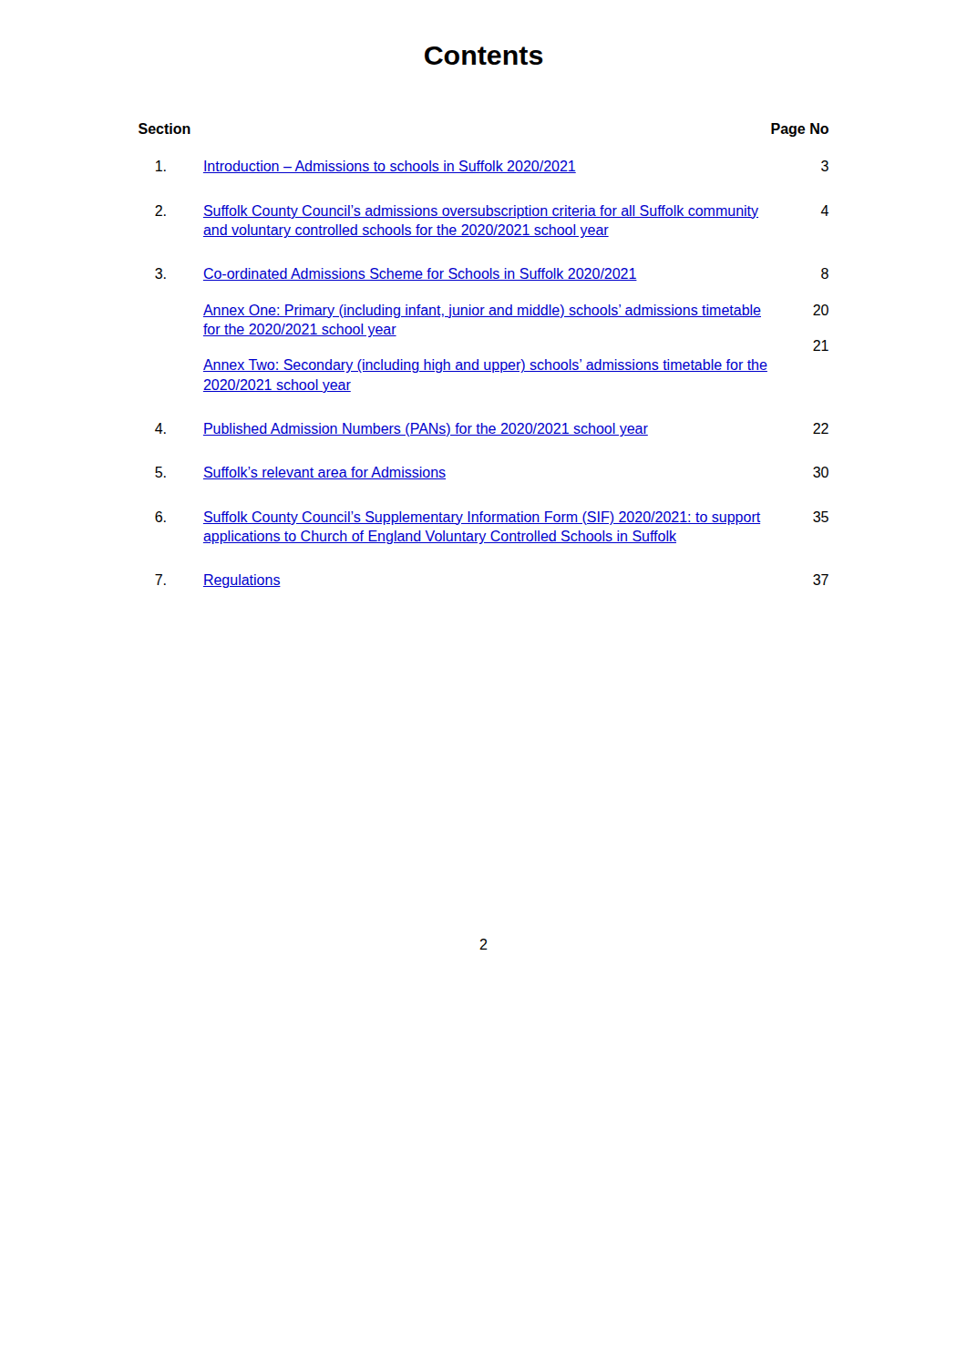Contents
| Section | | Page No |
| --- | --- | --- |
| 1. | Introduction – Admissions to schools in Suffolk 2020/2021 | 3 |
| 2. | Suffolk County Council’s admissions oversubscription criteria for all Suffolk community and voluntary controlled schools for the 2020/2021 school year | 4 |
| 3. | Co-ordinated Admissions Scheme for Schools in Suffolk 2020/2021 Annex One: Primary (including infant, junior and middle) schools’ admissions timetable for the 2020/2021 school year Annex Two: Secondary (including high and upper) schools’ admissions timetable for the 2020/2021 school year | 8 20 21 |
| 4. | Published Admission Numbers (PANs) for the 2020/2021 school year | 22 |
| 5. | Suffolk’s relevant area for Admissions | 30 |
| 6. | Suffolk County Council’s Supplementary Information Form (SIF) 2020/2021: to support applications to Church of England Voluntary Controlled Schools in Suffolk | 35 |
| 7. | Regulations | 37 |
2